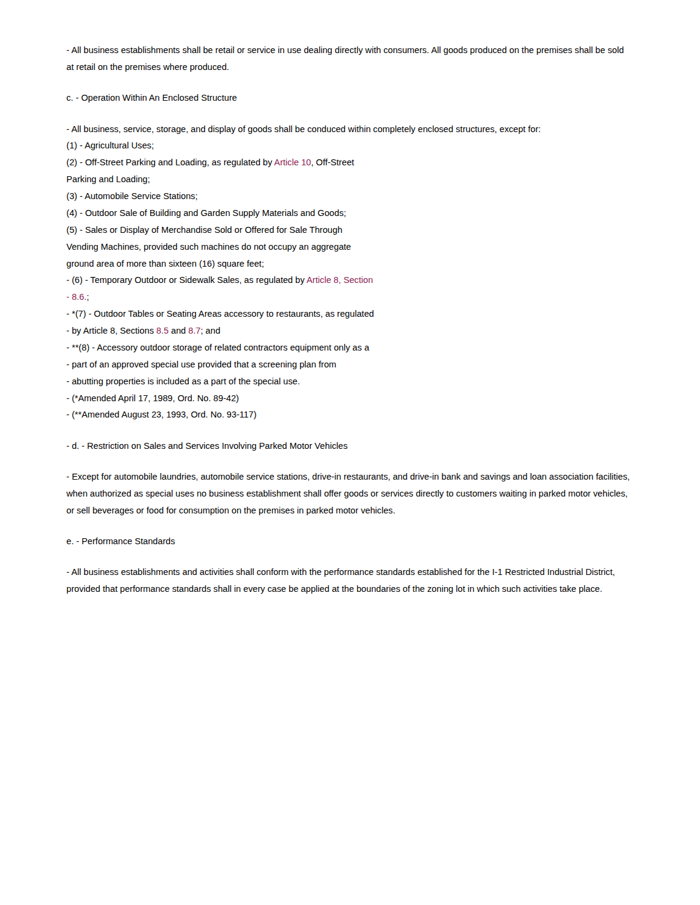- All business establishments shall be retail or service in use dealing directly with consumers. All goods produced on the premises shall be sold at retail on the premises where produced.
c. - Operation Within An Enclosed Structure
- All business, service, storage, and display of goods shall be conduced within completely enclosed structures, except for:
(1) - Agricultural Uses;
(2) - Off-Street Parking and Loading, as regulated by Article 10, Off-Street
Parking and Loading;
(3) - Automobile Service Stations;
(4) - Outdoor Sale of Building and Garden Supply Materials and Goods;
(5) - Sales or Display of Merchandise Sold or Offered for Sale Through
Vending Machines, provided such machines do not occupy an aggregate
ground area of more than sixteen (16) square feet;
- (6) - Temporary Outdoor or Sidewalk Sales, as regulated by Article 8, Section
- 8.6.;
- *(7) - Outdoor Tables or Seating Areas accessory to restaurants, as regulated
- by Article 8, Sections 8.5 and 8.7; and
- **(8) - Accessory outdoor storage of related contractors equipment only as a
- part of an approved special use provided that a screening plan from
- abutting properties is included as a part of the special use.
- (*Amended April 17, 1989, Ord. No. 89-42)
- (**Amended August 23, 1993, Ord. No. 93-117)
- d. - Restriction on Sales and Services Involving Parked Motor Vehicles
- Except for automobile laundries, automobile service stations, drive-in restaurants, and drive-in bank and savings and loan association facilities, when authorized as special uses no business establishment shall offer goods or services directly to customers waiting in parked motor vehicles, or sell beverages or food for consumption on the premises in parked motor vehicles.
e. - Performance Standards
- All business establishments and activities shall conform with the performance standards established for the I-1 Restricted Industrial District, provided that performance standards shall in every case be applied at the boundaries of the zoning lot in which such activities take place.